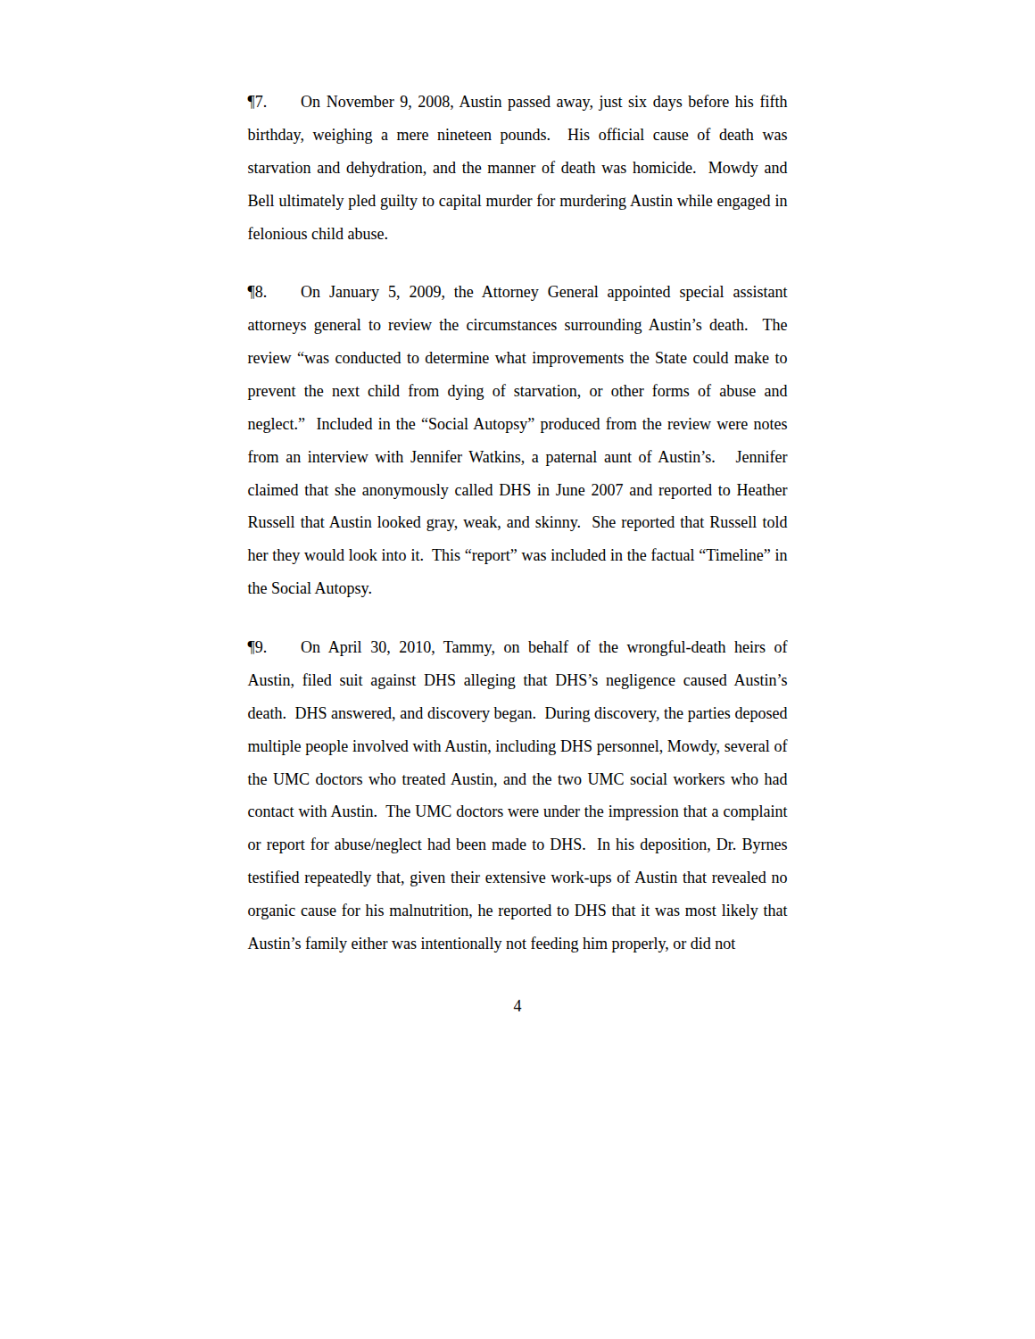¶7. On November 9, 2008, Austin passed away, just six days before his fifth birthday, weighing a mere nineteen pounds. His official cause of death was starvation and dehydration, and the manner of death was homicide. Mowdy and Bell ultimately pled guilty to capital murder for murdering Austin while engaged in felonious child abuse.
¶8. On January 5, 2009, the Attorney General appointed special assistant attorneys general to review the circumstances surrounding Austin’s death. The review “was conducted to determine what improvements the State could make to prevent the next child from dying of starvation, or other forms of abuse and neglect.” Included in the “Social Autopsy” produced from the review were notes from an interview with Jennifer Watkins, a paternal aunt of Austin’s. Jennifer claimed that she anonymously called DHS in June 2007 and reported to Heather Russell that Austin looked gray, weak, and skinny. She reported that Russell told her they would look into it. This “report” was included in the factual “Timeline” in the Social Autopsy.
¶9. On April 30, 2010, Tammy, on behalf of the wrongful-death heirs of Austin, filed suit against DHS alleging that DHS’s negligence caused Austin’s death. DHS answered, and discovery began. During discovery, the parties deposed multiple people involved with Austin, including DHS personnel, Mowdy, several of the UMC doctors who treated Austin, and the two UMC social workers who had contact with Austin. The UMC doctors were under the impression that a complaint or report for abuse/neglect had been made to DHS. In his deposition, Dr. Byrnes testified repeatedly that, given their extensive work-ups of Austin that revealed no organic cause for his malnutrition, he reported to DHS that it was most likely that Austin’s family either was intentionally not feeding him properly, or did not
4